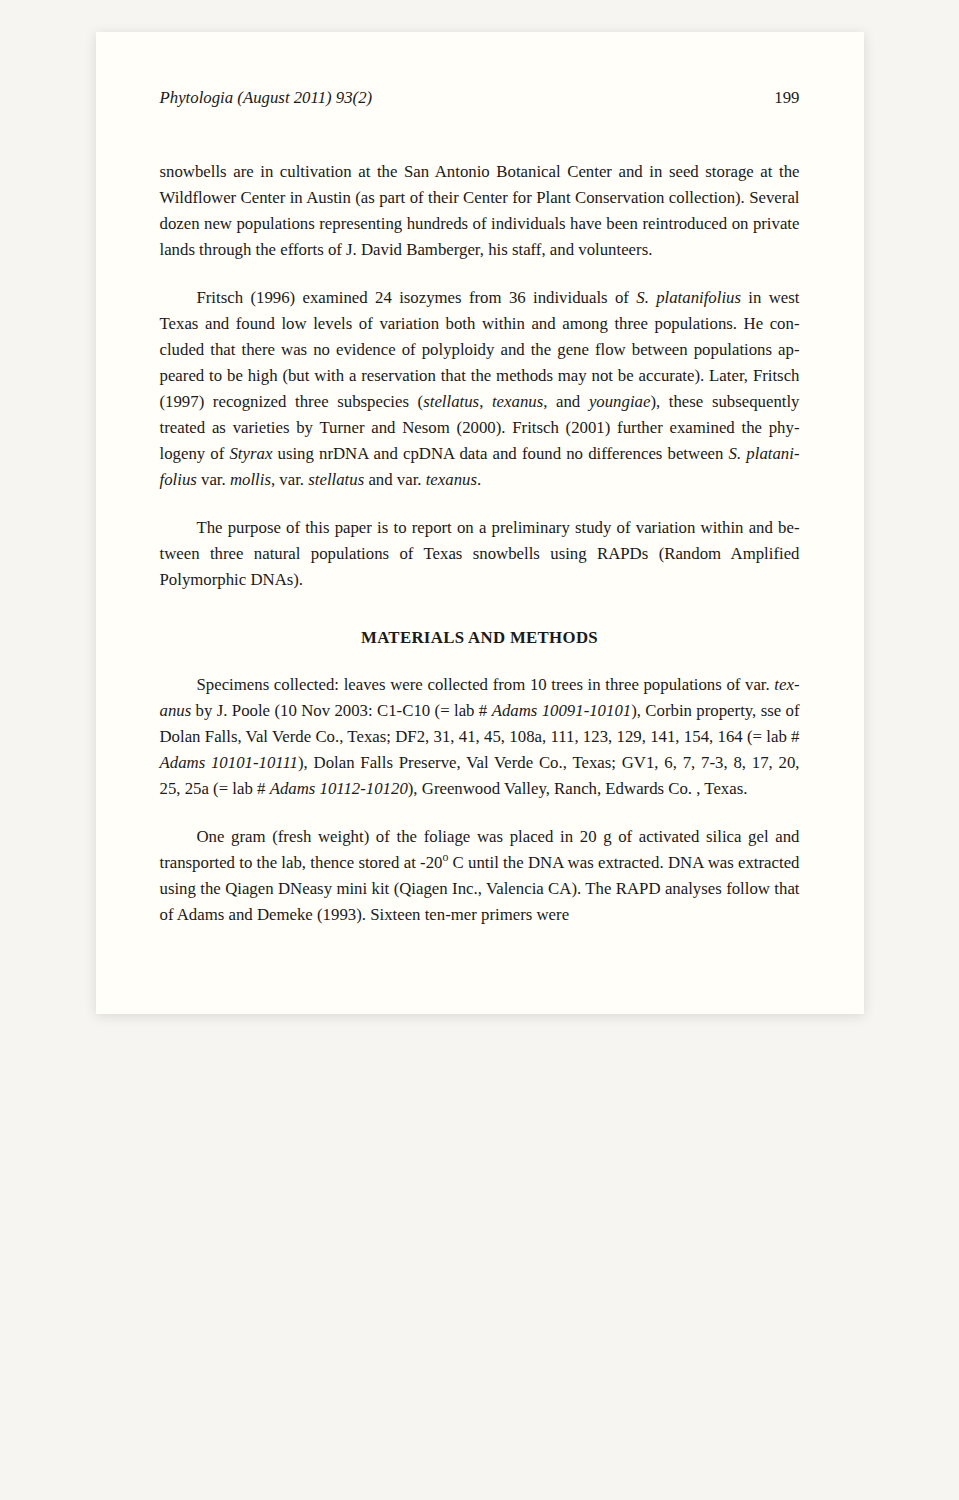Phytologia (August 2011) 93(2) 199
snowbells are in cultivation at the San Antonio Botanical Center and in seed storage at the Wildflower Center in Austin (as part of their Center for Plant Conservation collection). Several dozen new populations representing hundreds of individuals have been reintroduced on private lands through the efforts of J. David Bamberger, his staff, and volunteers.
Fritsch (1996) examined 24 isozymes from 36 individuals of S. platanifolius in west Texas and found low levels of variation both within and among three populations. He concluded that there was no evidence of polyploidy and the gene flow between populations appeared to be high (but with a reservation that the methods may not be accurate). Later, Fritsch (1997) recognized three subspecies (stellatus, texanus, and youngiae), these subsequently treated as varieties by Turner and Nesom (2000). Fritsch (2001) further examined the phylogeny of Styrax using nrDNA and cpDNA data and found no differences between S. platanifolius var. mollis, var. stellatus and var. texanus.
The purpose of this paper is to report on a preliminary study of variation within and between three natural populations of Texas snowbells using RAPDs (Random Amplified Polymorphic DNAs).
Materials and Methods
Specimens collected: leaves were collected from 10 trees in three populations of var. texanus by J. Poole (10 Nov 2003: C1-C10 (= lab # Adams 10091-10101), Corbin property, sse of Dolan Falls, Val Verde Co., Texas; DF2, 31, 41, 45, 108a, 111, 123, 129, 141, 154, 164 (= lab # Adams 10101-10111), Dolan Falls Preserve, Val Verde Co., Texas; GV1, 6, 7, 7-3, 8, 17, 20, 25, 25a (= lab # Adams 10112-10120), Greenwood Valley, Ranch, Edwards Co. , Texas.
One gram (fresh weight) of the foliage was placed in 20 g of activated silica gel and transported to the lab, thence stored at -20o C until the DNA was extracted. DNA was extracted using the Qiagen DNeasy mini kit (Qiagen Inc., Valencia CA). The RAPD analyses follow that of Adams and Demeke (1993). Sixteen ten-mer primers were